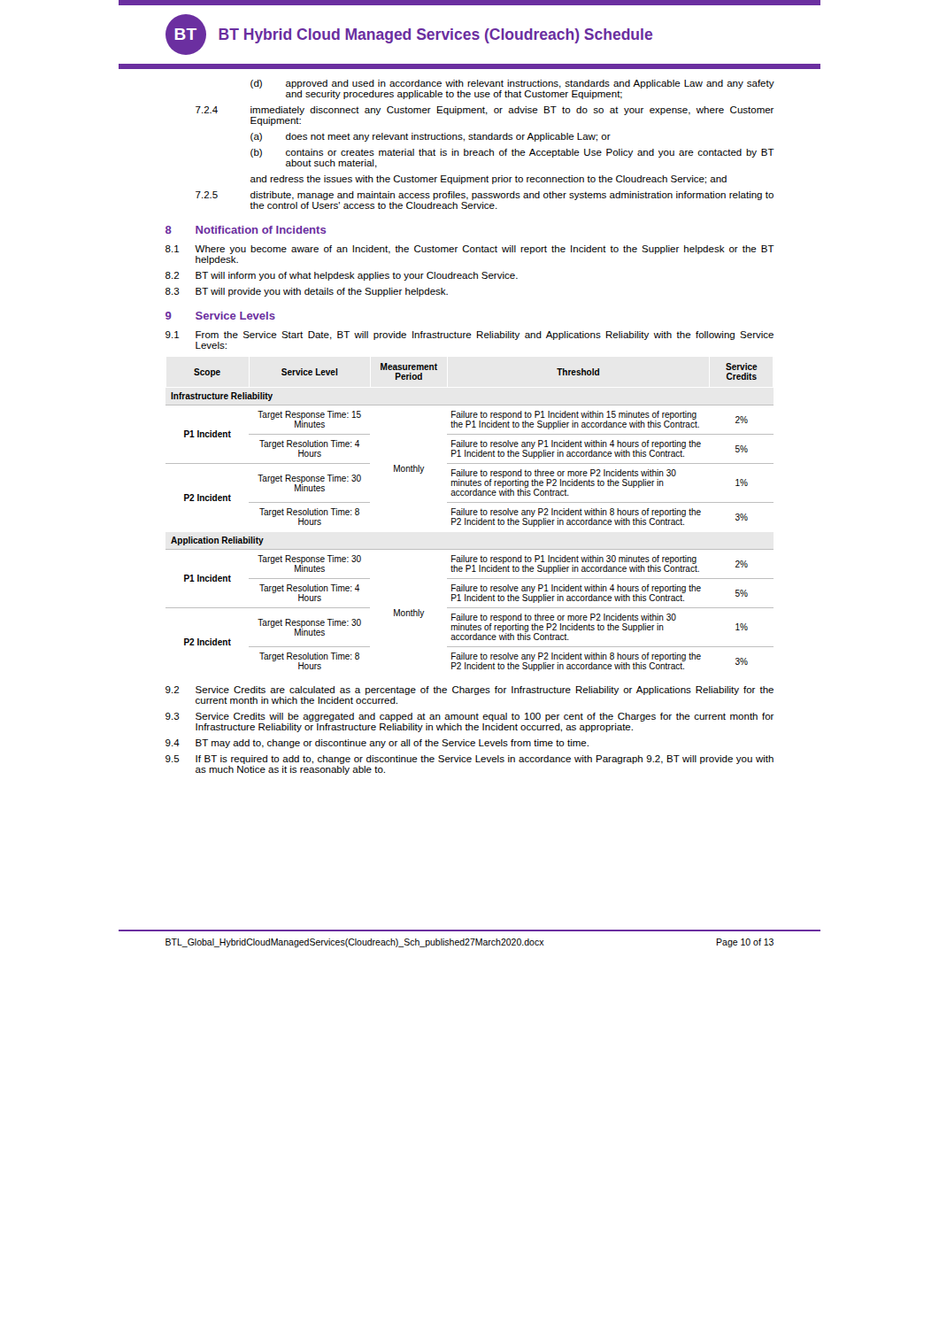BT
BT Hybrid Cloud Managed Services (Cloudreach) Schedule
(d)
approved and used in accordance with relevant instructions, standards and Applicable Law and any safety and security procedures applicable to the use of that Customer Equipment;
7.2.4
immediately disconnect any Customer Equipment, or advise BT to do so at your expense, where Customer Equipment:
(a)
does not meet any relevant instructions, standards or Applicable Law; or
(b)
contains or creates material that is in breach of the Acceptable Use Policy and you are contacted by BT about such material,
and redress the issues with the Customer Equipment prior to reconnection to the Cloudreach Service; and
7.2.5
distribute, manage and maintain access profiles, passwords and other systems administration information relating to the control of Users' access to the Cloudreach Service.
8 Notification of Incidents
8.1
Where you become aware of an Incident, the Customer Contact will report the Incident to the Supplier helpdesk or the BT helpdesk.
8.2
BT will inform you of what helpdesk applies to your Cloudreach Service.
8.3
BT will provide you with details of the Supplier helpdesk.
9 Service Levels
9.1
From the Service Start Date, BT will provide Infrastructure Reliability and Applications Reliability with the following Service Levels:
| Scope | Service Level | Measurement Period | Threshold | Service Credits |
| --- | --- | --- | --- | --- |
| Infrastructure Reliability |
| P1 Incident | Target Response Time: 15 Minutes | Monthly | Failure to respond to P1 Incident within 15 minutes of reporting the P1 Incident to the Supplier in accordance with this Contract. | 2% |
| Target Resolution Time: 4 Hours | Failure to resolve any P1 Incident within 4 hours of reporting the P1 Incident to the Supplier in accordance with this Contract. | 5% |
| P2 Incident | Target Response Time: 30 Minutes | Failure to respond to three or more P2 Incidents within 30 minutes of reporting the P2 Incidents to the Supplier in accordance with this Contract. | 1% |
| Target Resolution Time: 8 Hours | Failure to resolve any P2 Incident within 8 hours of reporting the P2 Incident to the Supplier in accordance with this Contract. | 3% |
| Application Reliability |
| P1 Incident | Target Response Time: 30 Minutes | Monthly | Failure to respond to P1 Incident within 30 minutes of reporting the P1 Incident to the Supplier in accordance with this Contract. | 2% |
| Target Resolution Time: 4 Hours | Failure to resolve any P1 Incident within 4 hours of reporting the P1 Incident to the Supplier in accordance with this Contract. | 5% |
| P2 Incident | Target Response Time: 30 Minutes | Failure to respond to three or more P2 Incidents within 30 minutes of reporting the P2 Incidents to the Supplier in accordance with this Contract. | 1% |
| Target Resolution Time: 8 Hours | Failure to resolve any P2 Incident within 8 hours of reporting the P2 Incident to the Supplier in accordance with this Contract. | 3% |
9.2
Service Credits are calculated as a percentage of the Charges for Infrastructure Reliability or Applications Reliability for the current month in which the Incident occurred.
9.3
Service Credits will be aggregated and capped at an amount equal to 100 per cent of the Charges for the current month for Infrastructure Reliability or Infrastructure Reliability in which the Incident occurred, as appropriate.
9.4
BT may add to, change or discontinue any or all of the Service Levels from time to time.
9.5
If BT is required to add to, change or discontinue the Service Levels in accordance with Paragraph 9.2, BT will provide you with as much Notice as it is reasonably able to.
BTL_Global_HybridCloudManagedServices(Cloudreach)_Sch_published27March2020.docx Page 10 of 13